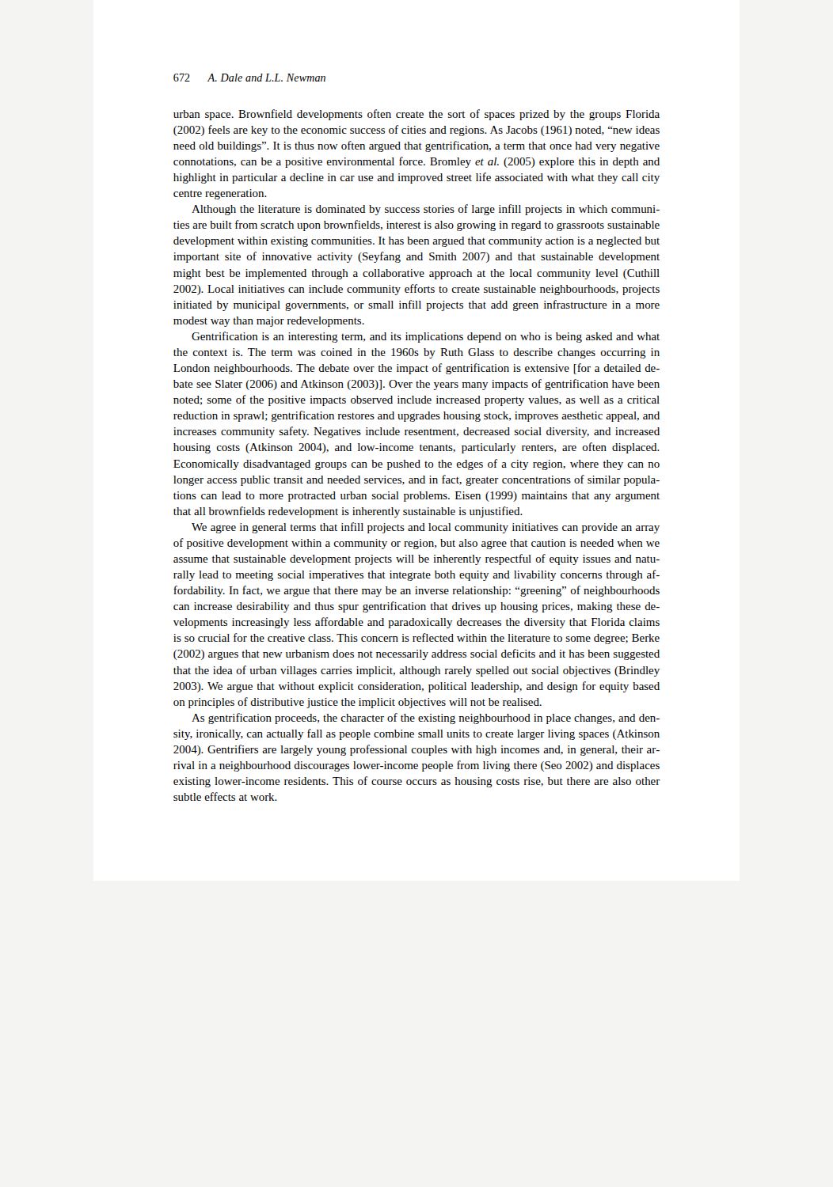672 A. Dale and L.L. Newman
urban space. Brownfield developments often create the sort of spaces prized by the groups Florida (2002) feels are key to the economic success of cities and regions. As Jacobs (1961) noted, “new ideas need old buildings”. It is thus now often argued that gentrification, a term that once had very negative connotations, can be a positive environmental force. Bromley et al. (2005) explore this in depth and highlight in particular a decline in car use and improved street life associated with what they call city centre regeneration.
Although the literature is dominated by success stories of large infill projects in which communities are built from scratch upon brownfields, interest is also growing in regard to grassroots sustainable development within existing communities. It has been argued that community action is a neglected but important site of innovative activity (Seyfang and Smith 2007) and that sustainable development might best be implemented through a collaborative approach at the local community level (Cuthill 2002). Local initiatives can include community efforts to create sustainable neighbourhoods, projects initiated by municipal governments, or small infill projects that add green infrastructure in a more modest way than major redevelopments.
Gentrification is an interesting term, and its implications depend on who is being asked and what the context is. The term was coined in the 1960s by Ruth Glass to describe changes occurring in London neighbourhoods. The debate over the impact of gentrification is extensive [for a detailed debate see Slater (2006) and Atkinson (2003)]. Over the years many impacts of gentrification have been noted; some of the positive impacts observed include increased property values, as well as a critical reduction in sprawl; gentrification restores and upgrades housing stock, improves aesthetic appeal, and increases community safety. Negatives include resentment, decreased social diversity, and increased housing costs (Atkinson 2004), and low-income tenants, particularly renters, are often displaced. Economically disadvantaged groups can be pushed to the edges of a city region, where they can no longer access public transit and needed services, and in fact, greater concentrations of similar populations can lead to more protracted urban social problems. Eisen (1999) maintains that any argument that all brownfields redevelopment is inherently sustainable is unjustified.
We agree in general terms that infill projects and local community initiatives can provide an array of positive development within a community or region, but also agree that caution is needed when we assume that sustainable development projects will be inherently respectful of equity issues and naturally lead to meeting social imperatives that integrate both equity and livability concerns through affordability. In fact, we argue that there may be an inverse relationship: “greening” of neighbourhoods can increase desirability and thus spur gentrification that drives up housing prices, making these developments increasingly less affordable and paradoxically decreases the diversity that Florida claims is so crucial for the creative class. This concern is reflected within the literature to some degree; Berke (2002) argues that new urbanism does not necessarily address social deficits and it has been suggested that the idea of urban villages carries implicit, although rarely spelled out social objectives (Brindley 2003). We argue that without explicit consideration, political leadership, and design for equity based on principles of distributive justice the implicit objectives will not be realised.
As gentrification proceeds, the character of the existing neighbourhood in place changes, and density, ironically, can actually fall as people combine small units to create larger living spaces (Atkinson 2004). Gentrifiers are largely young professional couples with high incomes and, in general, their arrival in a neighbourhood discourages lower-income people from living there (Seo 2002) and displaces existing lower-income residents. This of course occurs as housing costs rise, but there are also other subtle effects at work.